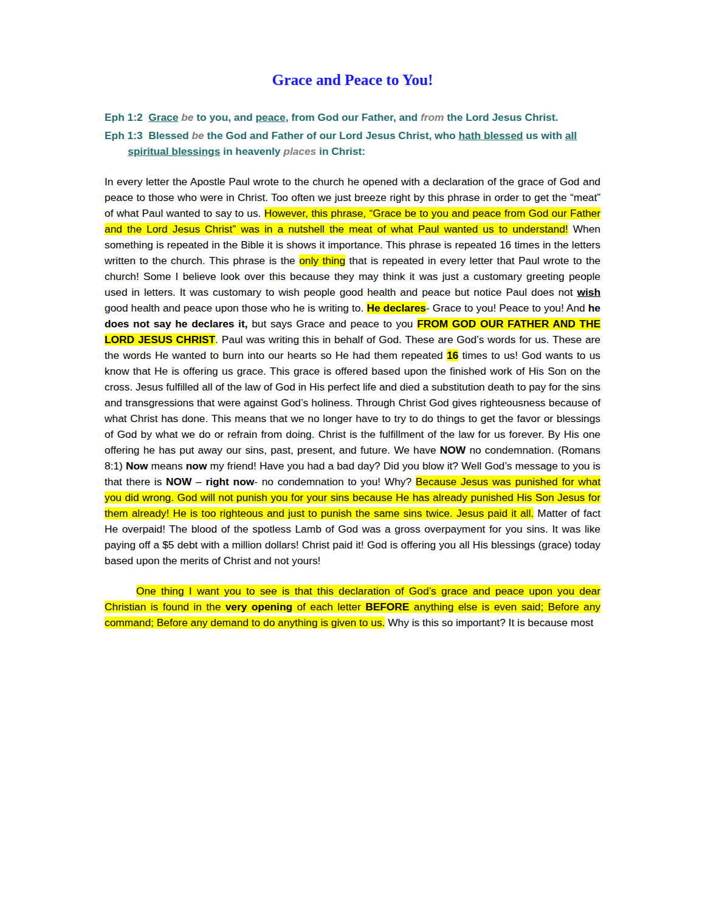Grace and Peace to You!
Eph 1:2 Grace be to you, and peace, from God our Father, and from the Lord Jesus Christ.
Eph 1:3 Blessed be the God and Father of our Lord Jesus Christ, who hath blessed us with all spiritual blessings in heavenly places in Christ:
In every letter the Apostle Paul wrote to the church he opened with a declaration of the grace of God and peace to those who were in Christ. Too often we just breeze right by this phrase in order to get the “meat” of what Paul wanted to say to us. However, this phrase, “Grace be to you and peace from God our Father and the Lord Jesus Christ” was in a nutshell the meat of what Paul wanted us to understand! When something is repeated in the Bible it is shows it importance. This phrase is repeated 16 times in the letters written to the church. This phrase is the only thing that is repeated in every letter that Paul wrote to the church! Some I believe look over this because they may think it was just a customary greeting people used in letters. It was customary to wish people good health and peace but notice Paul does not wish good health and peace upon those who he is writing to. He declares- Grace to you! Peace to you! And he does not say he declares it, but says Grace and peace to you FROM GOD OUR FATHER AND THE LORD JESUS CHRIST. Paul was writing this in behalf of God. These are God’s words for us. These are the words He wanted to burn into our hearts so He had them repeated 16 times to us! God wants to us know that He is offering us grace. This grace is offered based upon the finished work of His Son on the cross. Jesus fulfilled all of the law of God in His perfect life and died a substitution death to pay for the sins and transgressions that were against God’s holiness. Through Christ God gives righteousness because of what Christ has done. This means that we no longer have to try to do things to get the favor or blessings of God by what we do or refrain from doing. Christ is the fulfillment of the law for us forever. By His one offering he has put away our sins, past, present, and future. We have NOW no condemnation. (Romans 8:1) Now means now my friend! Have you had a bad day? Did you blow it? Well God’s message to you is that there is NOW – right now- no condemnation to you! Why? Because Jesus was punished for what you did wrong. God will not punish you for your sins because He has already punished His Son Jesus for them already! He is too righteous and just to punish the same sins twice. Jesus paid it all. Matter of fact He overpaid! The blood of the spotless Lamb of God was a gross overpayment for you sins. It was like paying off a $5 debt with a million dollars! Christ paid it! God is offering you all His blessings (grace) today based upon the merits of Christ and not yours!
One thing I want you to see is that this declaration of God’s grace and peace upon you dear Christian is found in the very opening of each letter BEFORE anything else is even said; Before any command; Before any demand to do anything is given to us. Why is this so important? It is because most